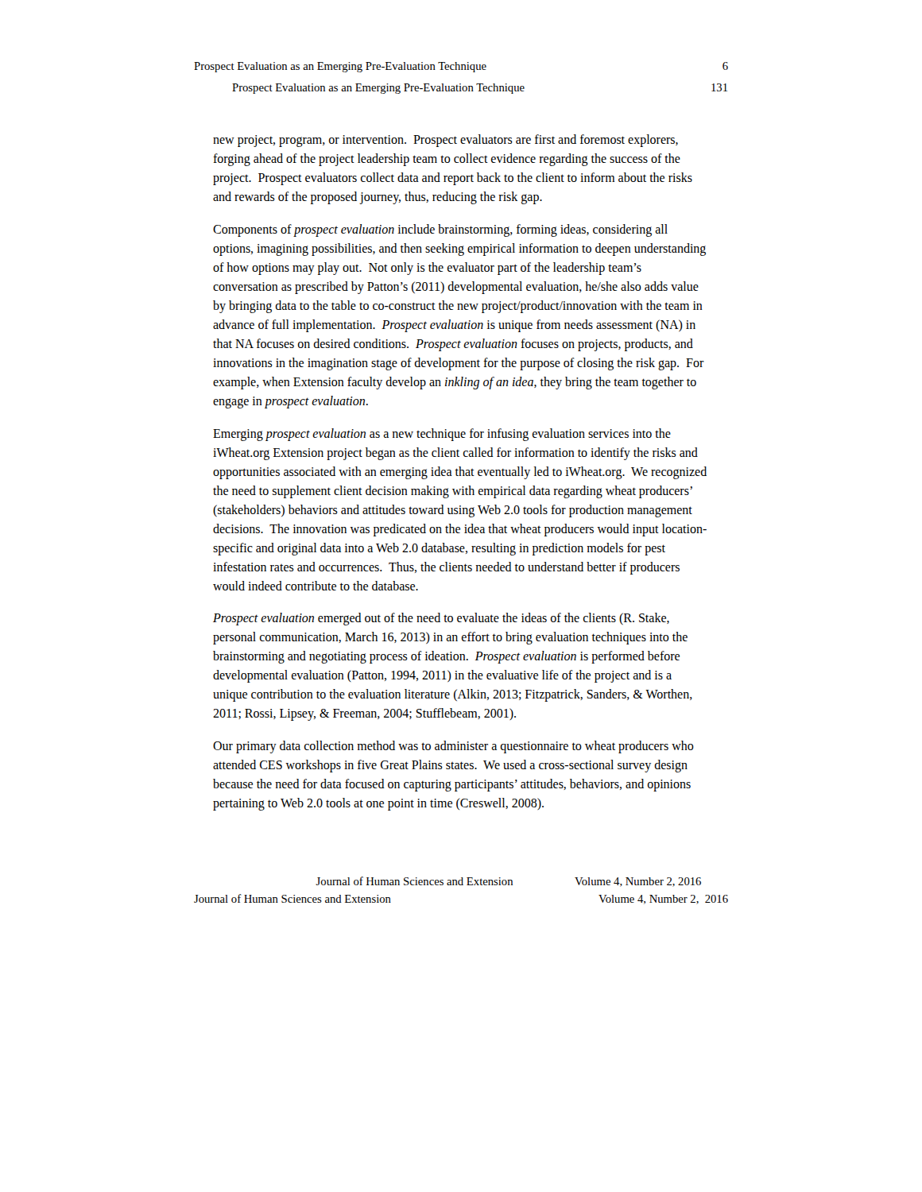Prospect Evaluation as an Emerging Pre-Evaluation Technique 6
Prospect Evaluation as an Emerging Pre-Evaluation Technique 131
new project, program, or intervention. Prospect evaluators are first and foremost explorers, forging ahead of the project leadership team to collect evidence regarding the success of the project. Prospect evaluators collect data and report back to the client to inform about the risks and rewards of the proposed journey, thus, reducing the risk gap.
Components of prospect evaluation include brainstorming, forming ideas, considering all options, imagining possibilities, and then seeking empirical information to deepen understanding of how options may play out. Not only is the evaluator part of the leadership team’s conversation as prescribed by Patton’s (2011) developmental evaluation, he/she also adds value by bringing data to the table to co-construct the new project/product/innovation with the team in advance of full implementation. Prospect evaluation is unique from needs assessment (NA) in that NA focuses on desired conditions. Prospect evaluation focuses on projects, products, and innovations in the imagination stage of development for the purpose of closing the risk gap. For example, when Extension faculty develop an inkling of an idea, they bring the team together to engage in prospect evaluation.
Emerging prospect evaluation as a new technique for infusing evaluation services into the iWheat.org Extension project began as the client called for information to identify the risks and opportunities associated with an emerging idea that eventually led to iWheat.org. We recognized the need to supplement client decision making with empirical data regarding wheat producers’ (stakeholders) behaviors and attitudes toward using Web 2.0 tools for production management decisions. The innovation was predicated on the idea that wheat producers would input location-specific and original data into a Web 2.0 database, resulting in prediction models for pest infestation rates and occurrences. Thus, the clients needed to understand better if producers would indeed contribute to the database.
Prospect evaluation emerged out of the need to evaluate the ideas of the clients (R. Stake, personal communication, March 16, 2013) in an effort to bring evaluation techniques into the brainstorming and negotiating process of ideation. Prospect evaluation is performed before developmental evaluation (Patton, 1994, 2011) in the evaluative life of the project and is a unique contribution to the evaluation literature (Alkin, 2013; Fitzpatrick, Sanders, & Worthen, 2011; Rossi, Lipsey, & Freeman, 2004; Stufflebeam, 2001).
Our primary data collection method was to administer a questionnaire to wheat producers who attended CES workshops in five Great Plains states. We used a cross-sectional survey design because the need for data focused on capturing participants’ attitudes, behaviors, and opinions pertaining to Web 2.0 tools at one point in time (Creswell, 2008).
Journal of Human Sciences and Extension Volume 4, Number 2, 2016
Journal of Human Sciences and Extension Volume 4, Number 2, 2016